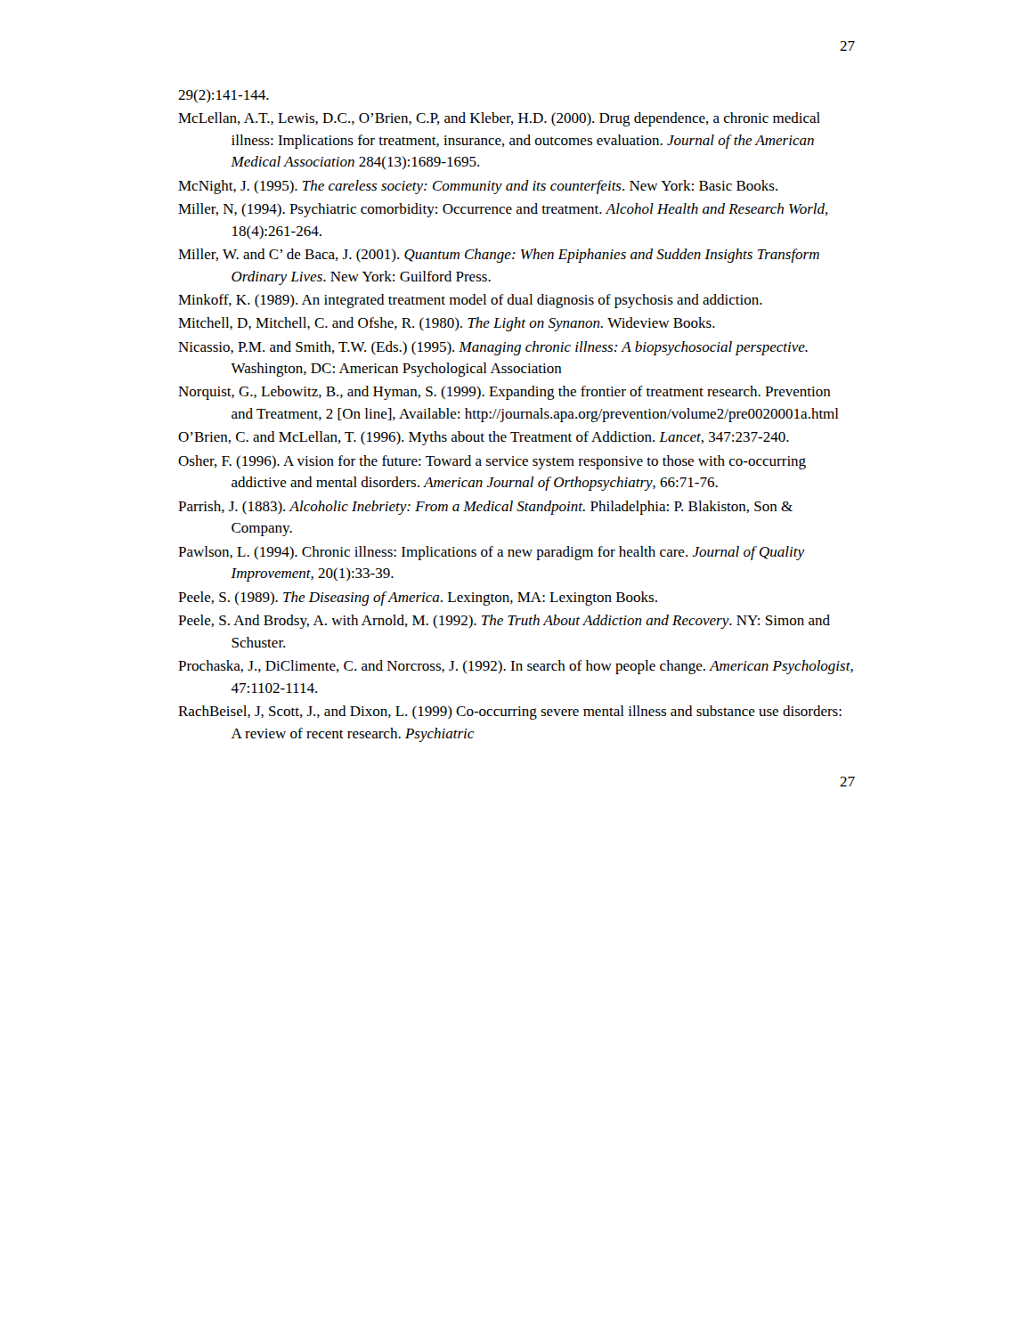27
29(2):141-144.
McLellan, A.T., Lewis, D.C., O’Brien, C.P, and Kleber, H.D. (2000). Drug dependence, a chronic medical illness: Implications for treatment, insurance, and outcomes evaluation. Journal of the American Medical Association 284(13):1689-1695.
McNight, J. (1995). The careless society: Community and its counterfeits. New York: Basic Books.
Miller, N, (1994). Psychiatric comorbidity: Occurrence and treatment. Alcohol Health and Research World, 18(4):261-264.
Miller, W. and C’ de Baca, J. (2001). Quantum Change: When Epiphanies and Sudden Insights Transform Ordinary Lives. New York: Guilford Press.
Minkoff, K. (1989). An integrated treatment model of dual diagnosis of psychosis and addiction.
Mitchell, D, Mitchell, C. and Ofshe, R. (1980). The Light on Synanon. Wideview Books.
Nicassio, P.M. and Smith, T.W. (Eds.) (1995). Managing chronic illness: A biopsychosocial perspective. Washington, DC: American Psychological Association
Norquist, G., Lebowitz, B., and Hyman, S. (1999). Expanding the frontier of treatment research. Prevention and Treatment, 2 [On line], Available: http://journals.apa.org/prevention/volume2/pre0020001a.html
O’Brien, C. and McLellan, T. (1996). Myths about the Treatment of Addiction. Lancet, 347:237-240.
Osher, F. (1996). A vision for the future: Toward a service system responsive to those with co-occurring addictive and mental disorders. American Journal of Orthopsychiatry, 66:71-76.
Parrish, J. (1883). Alcoholic Inebriety: From a Medical Standpoint. Philadelphia: P. Blakiston, Son & Company.
Pawlson, L. (1994). Chronic illness: Implications of a new paradigm for health care. Journal of Quality Improvement, 20(1):33-39.
Peele, S. (1989). The Diseasing of America. Lexington, MA: Lexington Books.
Peele, S. And Brodsy, A. with Arnold, M. (1992). The Truth About Addiction and Recovery. NY: Simon and Schuster.
Prochaska, J., DiClimente, C. and Norcross, J. (1992). In search of how people change. American Psychologist, 47:1102-1114.
RachBeisel, J, Scott, J., and Dixon, L. (1999) Co-occurring severe mental illness and substance use disorders: A review of recent research. Psychiatric
27